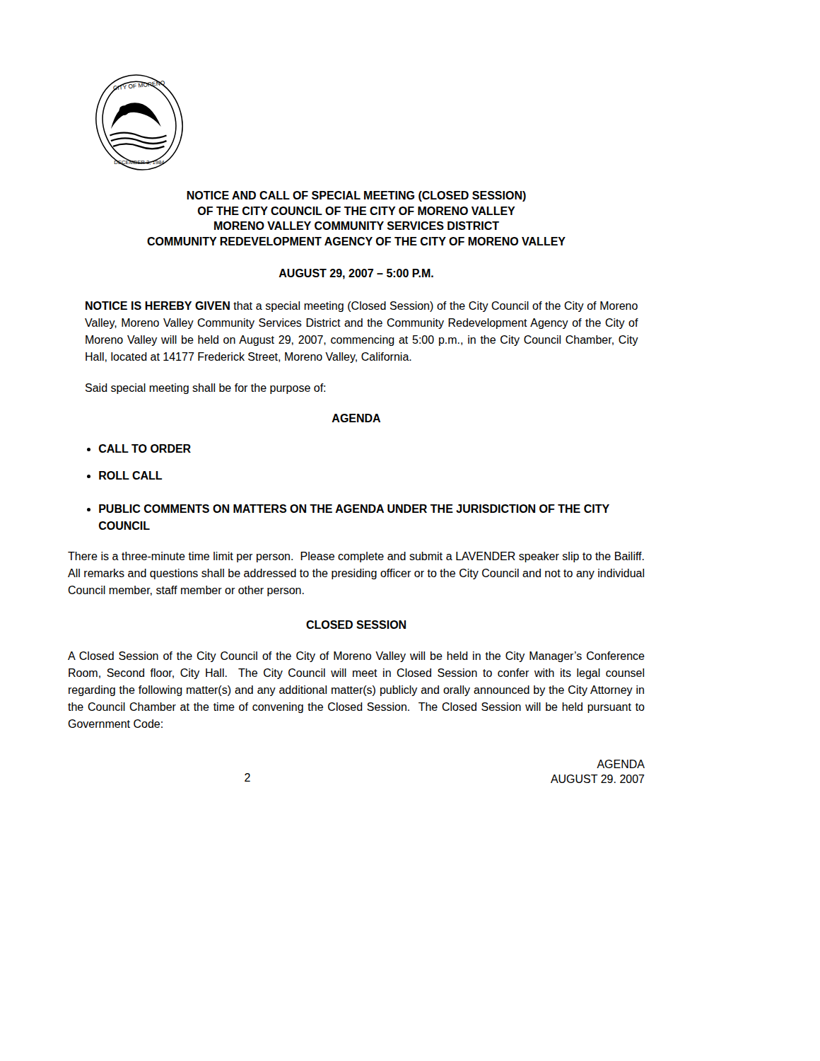NOTICE AND CALL OF SPECIAL MEETING (CLOSED SESSION)
OF THE CITY COUNCIL OF THE CITY OF MORENO VALLEY
MORENO VALLEY COMMUNITY SERVICES DISTRICT
COMMUNITY REDEVELOPMENT AGENCY OF THE CITY OF MORENO VALLEY
AUGUST 29, 2007 – 5:00 P.M.
NOTICE IS HEREBY GIVEN that a special meeting (Closed Session) of the City Council of the City of Moreno Valley, Moreno Valley Community Services District and the Community Redevelopment Agency of the City of Moreno Valley will be held on August 29, 2007, commencing at 5:00 p.m., in the City Council Chamber, City Hall, located at 14177 Frederick Street, Moreno Valley, California.
Said special meeting shall be for the purpose of:
AGENDA
CALL TO ORDER
ROLL CALL
PUBLIC COMMENTS ON MATTERS ON THE AGENDA UNDER THE JURISDICTION OF THE CITY COUNCIL
There is a three-minute time limit per person. Please complete and submit a LAVENDER speaker slip to the Bailiff. All remarks and questions shall be addressed to the presiding officer or to the City Council and not to any individual Council member, staff member or other person.
CLOSED SESSION
A Closed Session of the City Council of the City of Moreno Valley will be held in the City Manager’s Conference Room, Second floor, City Hall. The City Council will meet in Closed Session to confer with its legal counsel regarding the following matter(s) and any additional matter(s) publicly and orally announced by the City Attorney in the Council Chamber at the time of convening the Closed Session. The Closed Session will be held pursuant to Government Code:
2
AGENDA
AUGUST 29. 2007